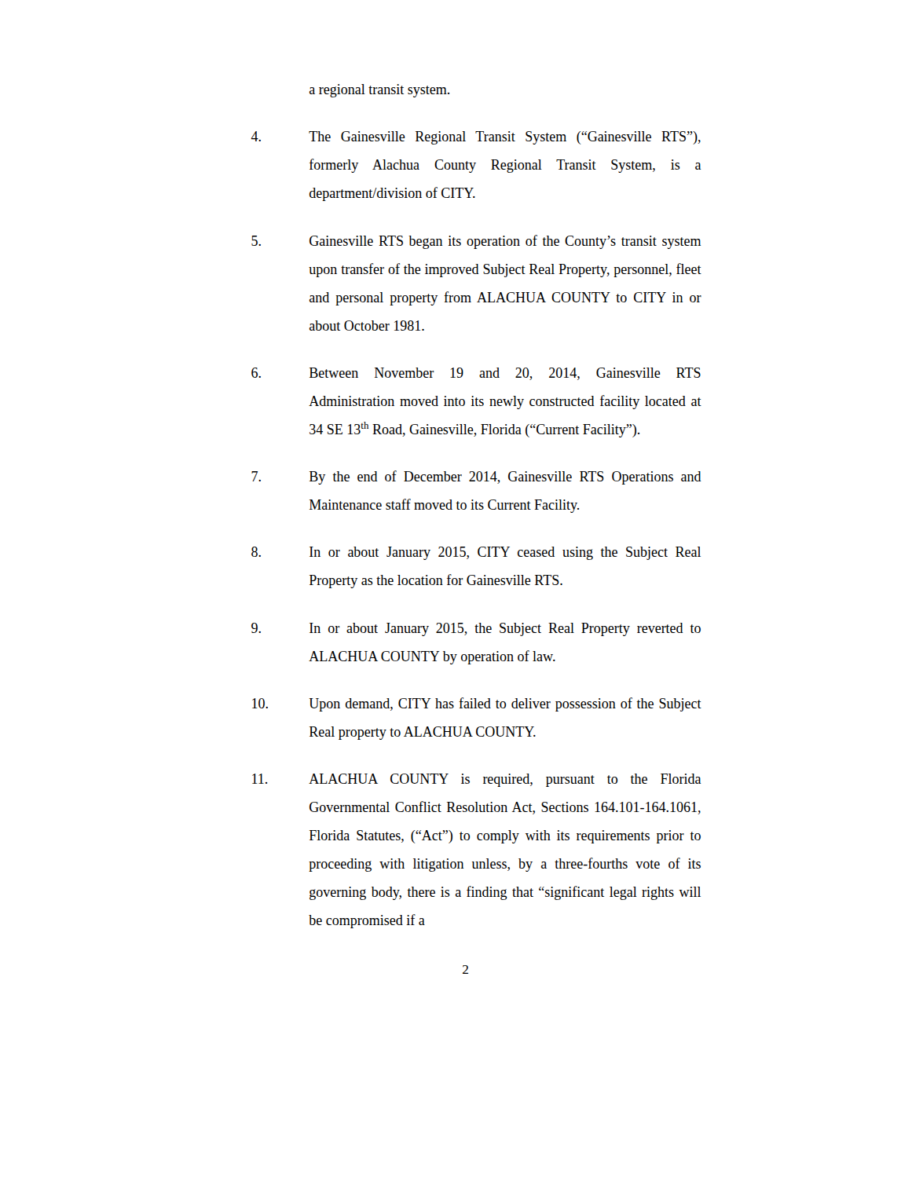a regional transit system.
4. The Gainesville Regional Transit System (“Gainesville RTS”), formerly Alachua County Regional Transit System, is a department/division of CITY.
5. Gainesville RTS began its operation of the County’s transit system upon transfer of the improved Subject Real Property, personnel, fleet and personal property from ALACHUA COUNTY to CITY in or about October 1981.
6. Between November 19 and 20, 2014, Gainesville RTS Administration moved into its newly constructed facility located at 34 SE 13th Road, Gainesville, Florida (“Current Facility”).
7. By the end of December 2014, Gainesville RTS Operations and Maintenance staff moved to its Current Facility.
8. In or about January 2015, CITY ceased using the Subject Real Property as the location for Gainesville RTS.
9. In or about January 2015, the Subject Real Property reverted to ALACHUA COUNTY by operation of law.
10. Upon demand, CITY has failed to deliver possession of the Subject Real property to ALACHUA COUNTY.
11. ALACHUA COUNTY is required, pursuant to the Florida Governmental Conflict Resolution Act, Sections 164.101-164.1061, Florida Statutes, (“Act”) to comply with its requirements prior to proceeding with litigation unless, by a three-fourths vote of its governing body, there is a finding that “significant legal rights will be compromised if a
2